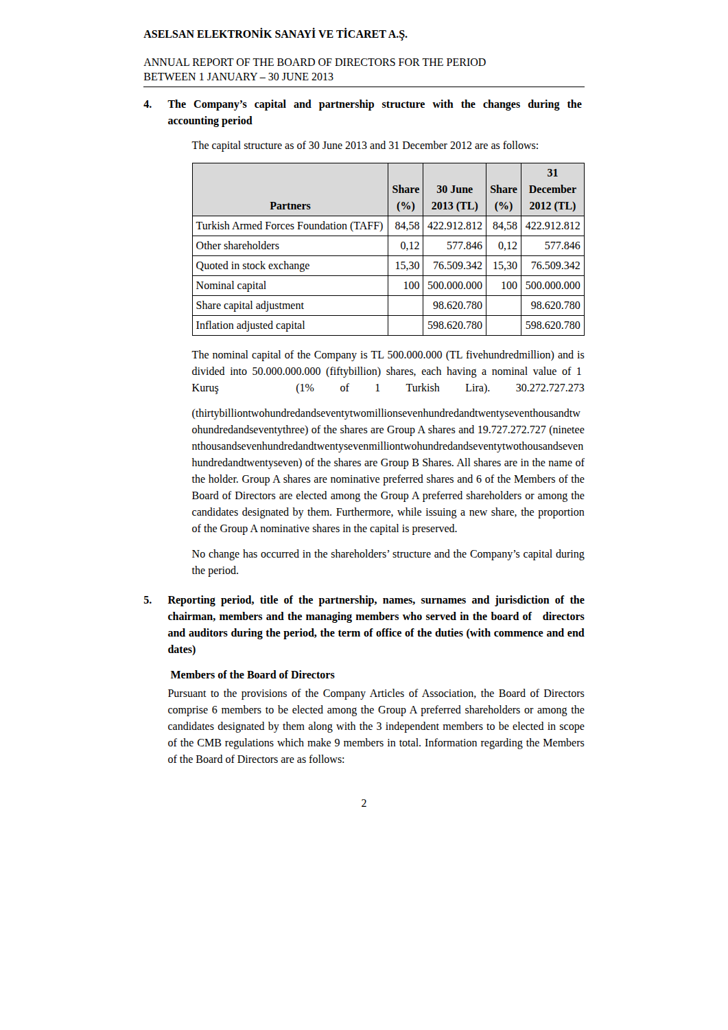ASELSAN ELEKTRONİK SANAYİ VE TİCARET A.Ş.
ANNUAL REPORT OF THE BOARD OF DIRECTORS FOR THE PERIOD
BETWEEN 1 JANUARY – 30 JUNE 2013
4.
The Company’s capital and partnership structure with the changes during the accounting period
The capital structure as of 30 June 2013 and 31 December 2012 are as follows:
| Partners | Share (%) | 30 June 2013 (TL) | Share (%) | 31 December 2012 (TL) |
| --- | --- | --- | --- | --- |
| Turkish Armed Forces Foundation (TAFF) | 84,58 | 422.912.812 | 84,58 | 422.912.812 |
| Other shareholders | 0,12 | 577.846 | 0,12 | 577.846 |
| Quoted in stock exchange | 15,30 | 76.509.342 | 15,30 | 76.509.342 |
| Nominal capital | 100 | 500.000.000 | 100 | 500.000.000 |
| Share capital adjustment | | 98.620.780 | | 98.620.780 |
| Inflation adjusted capital | | 598.620.780 | | 598.620.780 |
The nominal capital of the Company is TL 500.000.000 (TL fivehundredmillion) and is divided into 50.000.000.000 (fiftybillion) shares, each having a nominal value of 1 Kuruş (1% of 1 Turkish Lira). 30.272.727.273
(thirtybilliontwohundredandseventytwomillionsevenhundredandtwentyseventhousandtwohundredandseventythree) of the shares are Group A shares and 19.727.272.727 (nineteenthousandsevenhundredandtwentysevenmilliontwohundredandseventytwothousandsevenhundredandtwentyseven) of the shares are Group B Shares. All shares are in the name of the holder. Group A shares are nominative preferred shares and 6 of the Members of the Board of Directors are elected among the Group A preferred shareholders or among the candidates designated by them. Furthermore, while issuing a new share, the proportion of the Group A nominative shares in the capital is preserved.
No change has occurred in the shareholders’ structure and the Company’s capital during the period.
5.
Reporting period, title of the partnership, names, surnames and jurisdiction of the chairman, members and the managing members who served in the board of directors and auditors during the period, the term of office of the duties (with commence and end dates)
Members of the Board of Directors
Pursuant to the provisions of the Company Articles of Association, the Board of Directors comprise 6 members to be elected among the Group A preferred shareholders or among the candidates designated by them along with the 3 independent members to be elected in scope of the CMB regulations which make 9 members in total. Information regarding the Members of the Board of Directors are as follows:
2